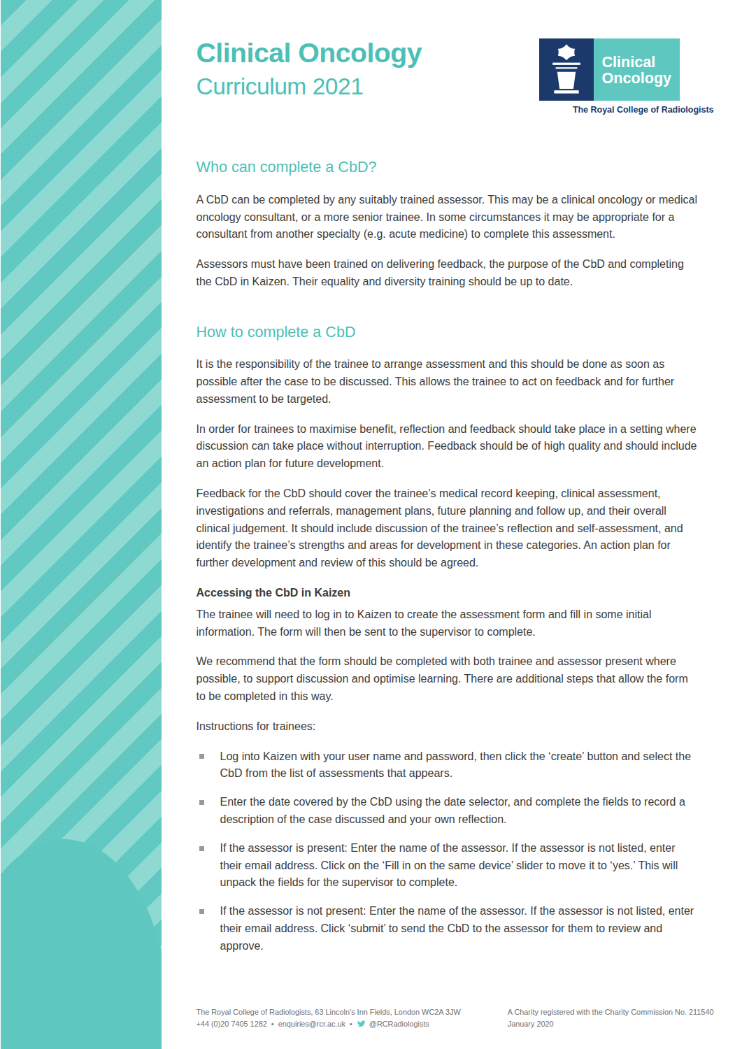Clinical Oncology
Curriculum 2021
Clinical Oncology
The Royal College of Radiologists
Who can complete a CbD?
A CbD can be completed by any suitably trained assessor. This may be a clinical oncology or medical oncology consultant, or a more senior trainee. In some circumstances it may be appropriate for a consultant from another specialty (e.g. acute medicine) to complete this assessment.
Assessors must have been trained on delivering feedback, the purpose of the CbD and completing the CbD in Kaizen. Their equality and diversity training should be up to date.
How to complete a CbD
It is the responsibility of the trainee to arrange assessment and this should be done as soon as possible after the case to be discussed. This allows the trainee to act on feedback and for further assessment to be targeted.
In order for trainees to maximise benefit, reflection and feedback should take place in a setting where discussion can take place without interruption. Feedback should be of high quality and should include an action plan for future development.
Feedback for the CbD should cover the trainee’s medical record keeping, clinical assessment, investigations and referrals, management plans, future planning and follow up, and their overall clinical judgement. It should include discussion of the trainee’s reflection and self-assessment, and identify the trainee’s strengths and areas for development in these categories. An action plan for further development and review of this should be agreed.
Accessing the CbD in Kaizen
The trainee will need to log in to Kaizen to create the assessment form and fill in some initial information. The form will then be sent to the supervisor to complete.
We recommend that the form should be completed with both trainee and assessor present where possible, to support discussion and optimise learning. There are additional steps that allow the form to be completed in this way.
Instructions for trainees:
Log into Kaizen with your user name and password, then click the ‘create’ button and select the CbD from the list of assessments that appears.
Enter the date covered by the CbD using the date selector, and complete the fields to record a description of the case discussed and your own reflection.
If the assessor is present: Enter the name of the assessor. If the assessor is not listed, enter their email address. Click on the ‘Fill in on the same device’ slider to move it to ‘yes.’ This will unpack the fields for the supervisor to complete.
If the assessor is not present: Enter the name of the assessor. If the assessor is not listed, enter their email address. Click ‘submit’ to send the CbD to the assessor for them to review and approve.
The Royal College of Radiologists, 63 Lincoln’s Inn Fields, London WC2A 3JW
+44 (0)20 7405 1282 • enquiries@rcr.ac.uk • @RCRadiologists
A Charity registered with the Charity Commission No. 211540
January 2020